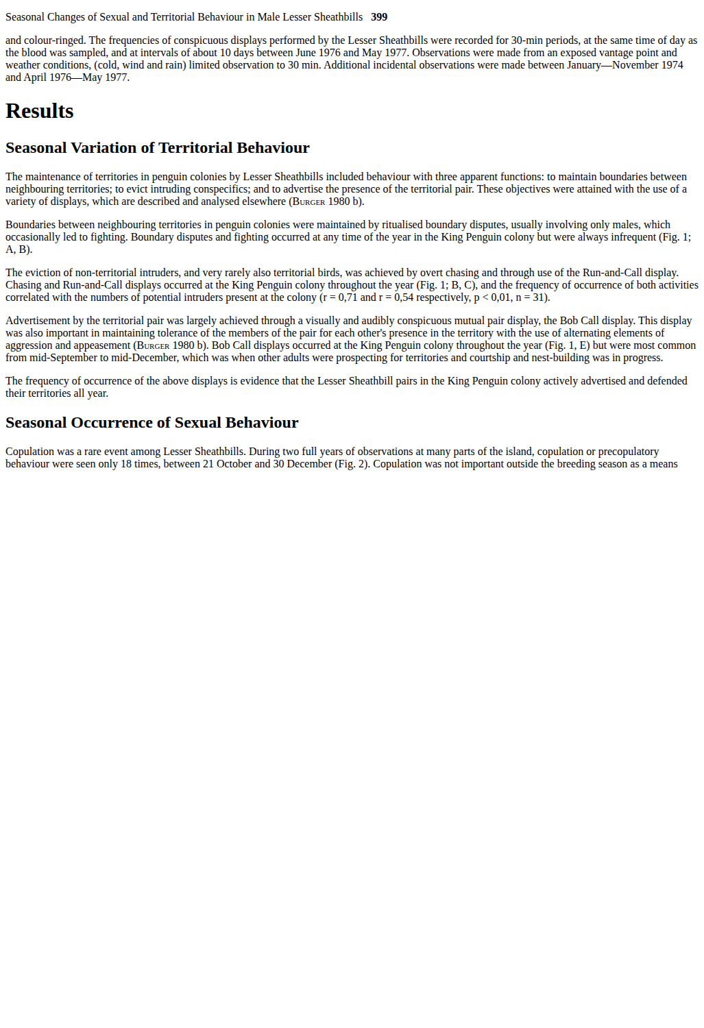Seasonal Changes of Sexual and Territorial Behaviour in Male Lesser Sheathbills 399
and colour-ringed. The frequencies of conspicuous displays performed by the Lesser Sheathbills were recorded for 30-min periods, at the same time of day as the blood was sampled, and at intervals of about 10 days between June 1976 and May 1977. Observations were made from an exposed vantage point and weather conditions, (cold, wind and rain) limited observation to 30 min. Additional incidental observations were made between January—November 1974 and April 1976—May 1977.
Results
Seasonal Variation of Territorial Behaviour
The maintenance of territories in penguin colonies by Lesser Sheathbills included behaviour with three apparent functions: to maintain boundaries between neighbouring territories; to evict intruding conspecifics; and to advertise the presence of the territorial pair. These objectives were attained with the use of a variety of displays, which are described and analysed elsewhere (Burger 1980 b).
Boundaries between neighbouring territories in penguin colonies were maintained by ritualised boundary disputes, usually involving only males, which occasionally led to fighting. Boundary disputes and fighting occurred at any time of the year in the King Penguin colony but were always infrequent (Fig. 1; A, B).
The eviction of non-territorial intruders, and very rarely also territorial birds, was achieved by overt chasing and through use of the Run-and-Call display. Chasing and Run-and-Call displays occurred at the King Penguin colony throughout the year (Fig. 1; B, C), and the frequency of occurrence of both activities correlated with the numbers of potential intruders present at the colony (r = 0,71 and r = 0,54 respectively, p < 0,01, n = 31).
Advertisement by the territorial pair was largely achieved through a visually and audibly conspicuous mutual pair display, the Bob Call display. This display was also important in maintaining tolerance of the members of the pair for each other's presence in the territory with the use of alternating elements of aggression and appeasement (Burger 1980 b). Bob Call displays occurred at the King Penguin colony throughout the year (Fig. 1, E) but were most common from mid-September to mid-December, which was when other adults were prospecting for territories and courtship and nest-building was in progress.
The frequency of occurrence of the above displays is evidence that the Lesser Sheathbill pairs in the King Penguin colony actively advertised and defended their territories all year.
Seasonal Occurrence of Sexual Behaviour
Copulation was a rare event among Lesser Sheathbills. During two full years of observations at many parts of the island, copulation or precopulatory behaviour were seen only 18 times, between 21 October and 30 December (Fig. 2). Copulation was not important outside the breeding season as a means